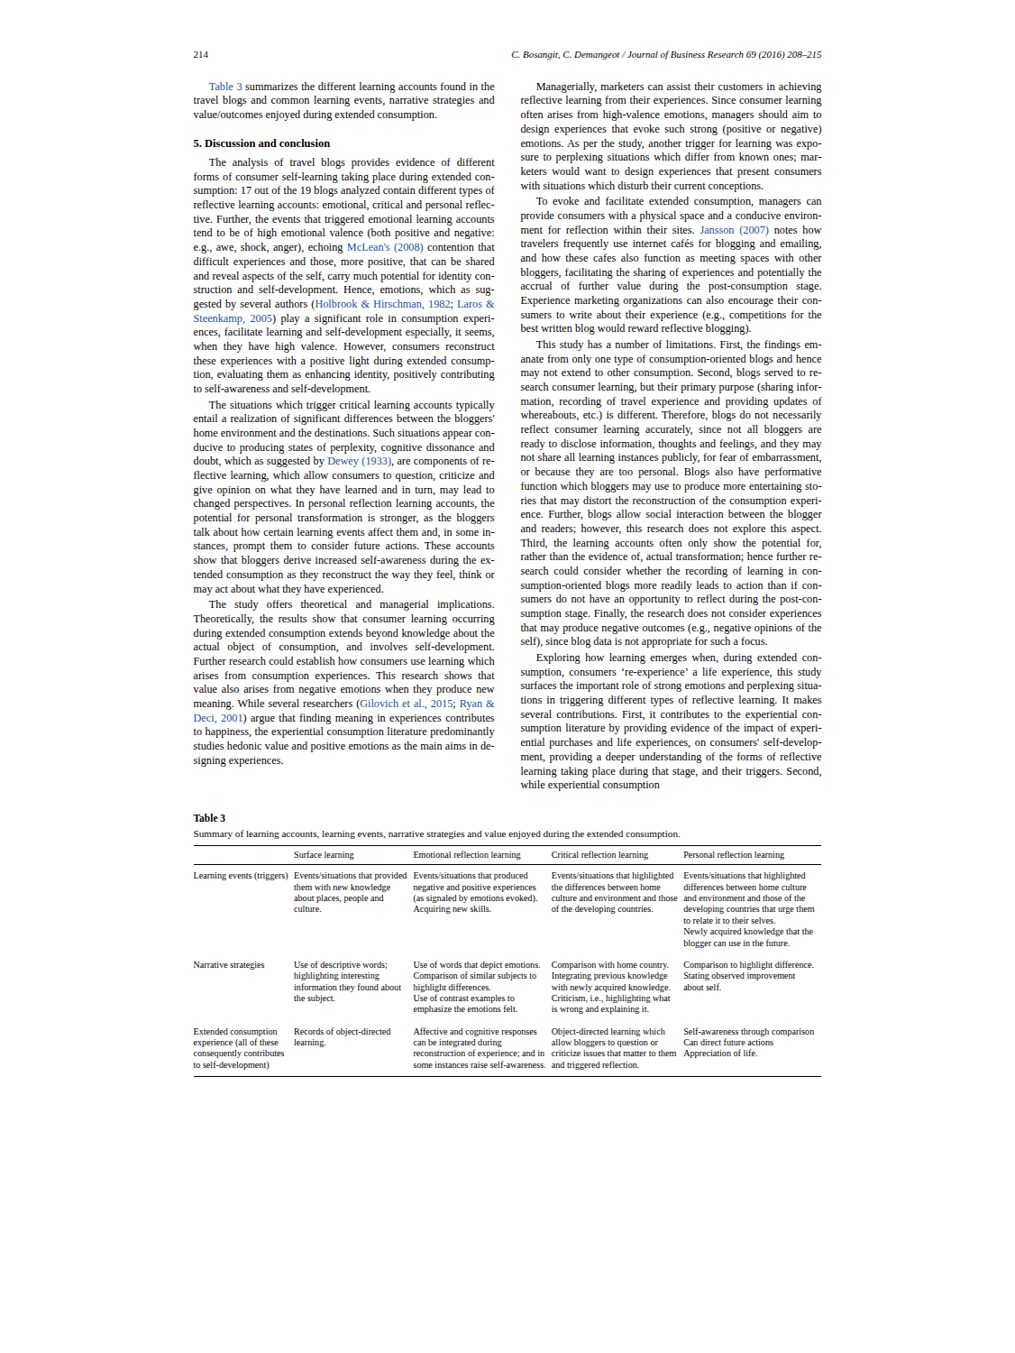214
C. Bosangit, C. Demangeot / Journal of Business Research 69 (2016) 208–215
Table 3 summarizes the different learning accounts found in the travel blogs and common learning events, narrative strategies and value/outcomes enjoyed during extended consumption.
5. Discussion and conclusion
The analysis of travel blogs provides evidence of different forms of consumer self-learning taking place during extended consumption: 17 out of the 19 blogs analyzed contain different types of reflective learning accounts: emotional, critical and personal reflective. Further, the events that triggered emotional learning accounts tend to be of high emotional valence (both positive and negative: e.g., awe, shock, anger), echoing McLean's (2008) contention that difficult experiences and those, more positive, that can be shared and reveal aspects of the self, carry much potential for identity construction and self-development. Hence, emotions, which as suggested by several authors (Holbrook & Hirschman, 1982; Laros & Steenkamp, 2005) play a significant role in consumption experiences, facilitate learning and self-development especially, it seems, when they have high valence. However, consumers reconstruct these experiences with a positive light during extended consumption, evaluating them as enhancing identity, positively contributing to self-awareness and self-development.
The situations which trigger critical learning accounts typically entail a realization of significant differences between the bloggers' home environment and the destinations. Such situations appear conducive to producing states of perplexity, cognitive dissonance and doubt, which as suggested by Dewey (1933), are components of reflective learning, which allow consumers to question, criticize and give opinion on what they have learned and in turn, may lead to changed perspectives. In personal reflection learning accounts, the potential for personal transformation is stronger, as the bloggers talk about how certain learning events affect them and, in some instances, prompt them to consider future actions. These accounts show that bloggers derive increased self-awareness during the extended consumption as they reconstruct the way they feel, think or may act about what they have experienced.
The study offers theoretical and managerial implications. Theoretically, the results show that consumer learning occurring during extended consumption extends beyond knowledge about the actual object of consumption, and involves self-development. Further research could establish how consumers use learning which arises from consumption experiences. This research shows that value also arises from negative emotions when they produce new meaning. While several researchers (Gilovich et al., 2015; Ryan & Deci, 2001) argue that finding meaning in experiences contributes to happiness, the experiential consumption literature predominantly studies hedonic value and positive emotions as the main aims in designing experiences.
Managerially, marketers can assist their customers in achieving reflective learning from their experiences. Since consumer learning often arises from high-valence emotions, managers should aim to design experiences that evoke such strong (positive or negative) emotions. As per the study, another trigger for learning was exposure to perplexing situations which differ from known ones; marketers would want to design experiences that present consumers with situations which disturb their current conceptions.
To evoke and facilitate extended consumption, managers can provide consumers with a physical space and a conducive environment for reflection within their sites. Jansson (2007) notes how travelers frequently use internet cafés for blogging and emailing, and how these cafes also function as meeting spaces with other bloggers, facilitating the sharing of experiences and potentially the accrual of further value during the post-consumption stage. Experience marketing organizations can also encourage their consumers to write about their experience (e.g., competitions for the best written blog would reward reflective blogging).
This study has a number of limitations. First, the findings emanate from only one type of consumption-oriented blogs and hence may not extend to other consumption. Second, blogs served to research consumer learning, but their primary purpose (sharing information, recording of travel experience and providing updates of whereabouts, etc.) is different. Therefore, blogs do not necessarily reflect consumer learning accurately, since not all bloggers are ready to disclose information, thoughts and feelings, and they may not share all learning instances publicly, for fear of embarrassment, or because they are too personal. Blogs also have performative function which bloggers may use to produce more entertaining stories that may distort the reconstruction of the consumption experience. Further, blogs allow social interaction between the blogger and readers; however, this research does not explore this aspect. Third, the learning accounts often only show the potential for, rather than the evidence of, actual transformation; hence further research could consider whether the recording of learning in consumption-oriented blogs more readily leads to action than if consumers do not have an opportunity to reflect during the post-consumption stage. Finally, the research does not consider experiences that may produce negative outcomes (e.g., negative opinions of the self), since blog data is not appropriate for such a focus.
Exploring how learning emerges when, during extended consumption, consumers ‘re-experience’ a life experience, this study surfaces the important role of strong emotions and perplexing situations in triggering different types of reflective learning. It makes several contributions. First, it contributes to the experiential consumption literature by providing evidence of the impact of experiential purchases and life experiences, on consumers' self-development, providing a deeper understanding of the forms of reflective learning taking place during that stage, and their triggers. Second, while experiential consumption
Table 3
Summary of learning accounts, learning events, narrative strategies and value enjoyed during the extended consumption.
| | Surface learning | Emotional reflection learning | Critical reflection learning | Personal reflection learning |
| --- | --- | --- | --- | --- |
| Learning events (triggers) | Events/situations that provided them with new knowledge about places, people and culture. | Events/situations that produced negative and positive experiences (as signaled by emotions evoked). Acquiring new skills. | Events/situations that highlighted the differences between home culture and environment and those of the developing countries. | Events/situations that highlighted differences between home culture and environment and those of the developing countries that urge them to relate it to their selves. Newly acquired knowledge that the blogger can use in the future. |
| Narrative strategies | Use of descriptive words; highlighting interesting information they found about the subject. | Use of words that depict emotions. Comparison of similar subjects to highlight differences. Use of contrast examples to emphasize the emotions felt. | Comparison with home country. Integrating previous knowledge with newly acquired knowledge. Criticism, i.e., highlighting what is wrong and explaining it. | Comparison to highlight difference. Stating observed improvement about self. |
| Extended consumption experience (all of these consequently contributes to self-development) | Records of object-directed learning. | Affective and cognitive responses can be integrated during reconstruction of experience; and in some instances raise self-awareness. | Object-directed learning which allow bloggers to question or criticize issues that matter to them and triggered reflection. | Self-awareness through comparison Can direct future actions Appreciation of life. |